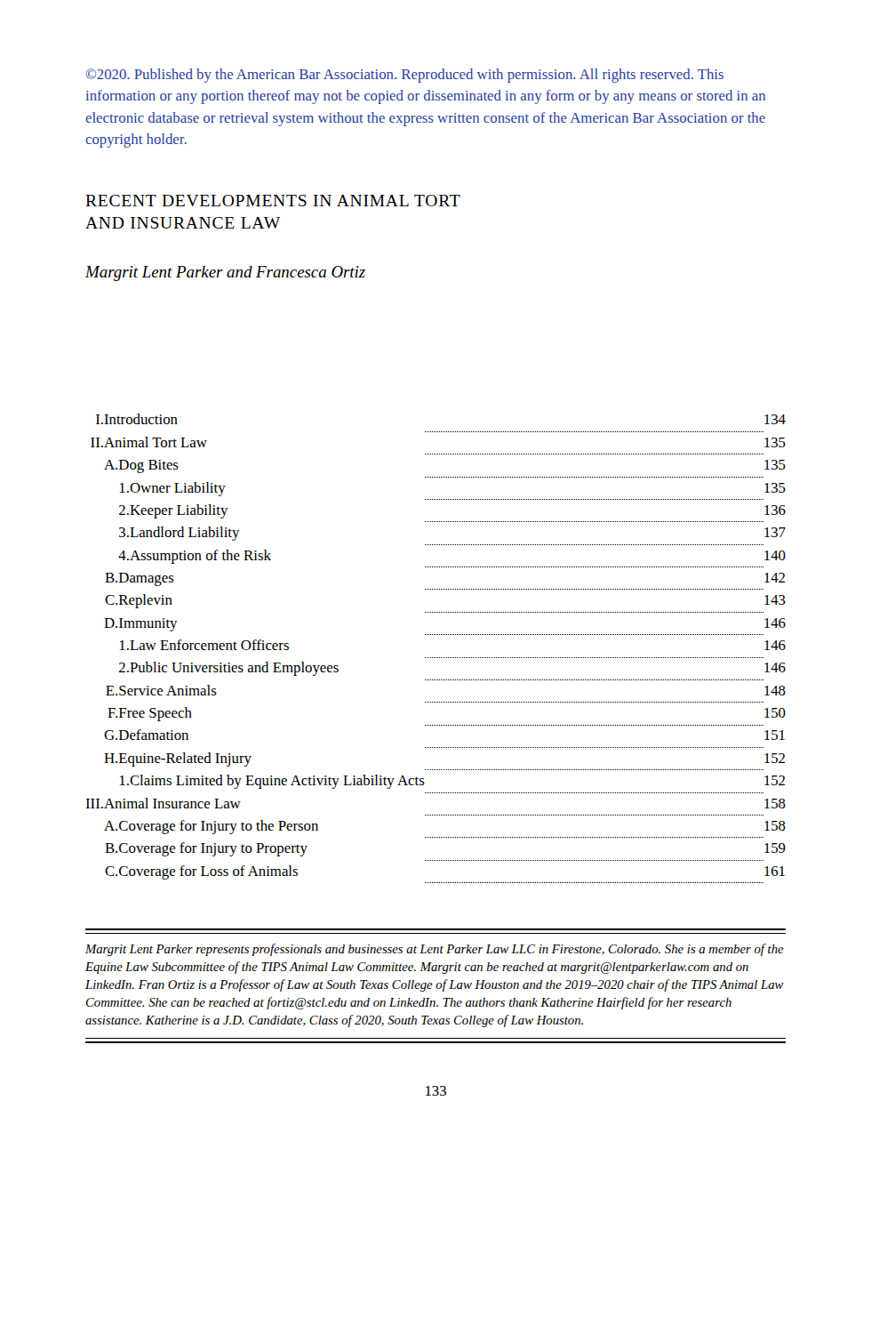©2020. Published by the American Bar Association. Reproduced with permission. All rights reserved. This information or any portion thereof may not be copied or disseminated in any form or by any means or stored in an electronic database or retrieval system without the express written consent of the American Bar Association or the copyright holder.
RECENT DEVELOPMENTS IN ANIMAL TORT
AND INSURANCE LAW
Margrit Lent Parker and Francesca Ortiz
| I. | Introduction | | 134 |
| II. | Animal Tort Law | | 135 |
| | A. | Dog Bites | | 135 |
| | | 1. | Owner Liability | | 135 |
| | | 2. | Keeper Liability | | 136 |
| | | 3. | Landlord Liability | | 137 |
| | | 4. | Assumption of the Risk | | 140 |
| | B. | Damages | | 142 |
| | C. | Replevin | | 143 |
| | D. | Immunity | | 146 |
| | | 1. | Law Enforcement Officers | | 146 |
| | | 2. | Public Universities and Employees | | 146 |
| | E. | Service Animals | | 148 |
| | F. | Free Speech | | 150 |
| | G. | Defamation | | 151 |
| | H. | Equine-Related Injury | | 152 |
| | | 1. | Claims Limited by Equine Activity Liability Acts | | 152 |
| III. | Animal Insurance Law | | 158 |
| | A. | Coverage for Injury to the Person | | 158 |
| | B. | Coverage for Injury to Property | | 159 |
| | C. | Coverage for Loss of Animals | | 161 |
Margrit Lent Parker represents professionals and businesses at Lent Parker Law LLC in Firestone, Colorado. She is a member of the Equine Law Subcommittee of the TIPS Animal Law Committee. Margrit can be reached at margrit@lentparkerlaw.com and on LinkedIn. Fran Ortiz is a Professor of Law at South Texas College of Law Houston and the 2019–2020 chair of the TIPS Animal Law Committee. She can be reached at fortiz@stcl.edu and on LinkedIn. The authors thank Katherine Hairfield for her research assistance. Katherine is a J.D. Candidate, Class of 2020, South Texas College of Law Houston.
133